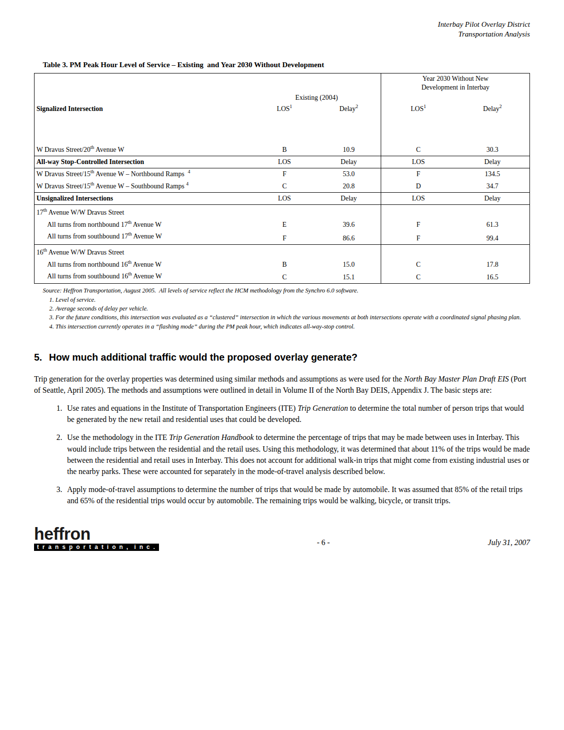Interbay Pilot Overlay District
Transportation Analysis
Table 3. PM Peak Hour Level of Service – Existing and Year 2030 Without Development
| | | Year 2030 Without New Development in Interbay |
| | Existing (2004) | |
| Signalized Intersection | LOS 1 | Delay 2 | LOS 1 | Delay 2 |
| W Dravus Street/20 th Avenue W | B | 10.9 | C | 30.3 |
| All-way Stop-Controlled Intersection | LOS | Delay | LOS | Delay |
| W Dravus Street/15 th Avenue W – Northbound Ramps 4 | F | 53.0 | F | 134.5 |
| W Dravus Street/15 th Avenue W – Southbound Ramps 4 | C | 20.8 | D | 34.7 |
| Unsignalized Intersections | LOS | Delay | LOS | Delay |
| 17 th Avenue W/W Dravus Street | | | | |
| All turns from northbound 17 th Avenue W | E | 39.6 | F | 61.3 |
| All turns from southbound 17 th Avenue W | F | 86.6 | F | 99.4 |
| 16 th Avenue W/W Dravus Street | | | | |
| All turns from northbound 16 th Avenue W | B | 15.0 | C | 17.8 |
| All turns from southbound 16 th Avenue W | C | 15.1 | C | 16.5 |
Source: Heffron Transportation, August 2005. All levels of service reflect the HCM methodology from the Synchro 6.0 software.
Level of service.
Average seconds of delay per vehicle.
For the future conditions, this intersection was evaluated as a “clustered” intersection in which the various movements at both intersections operate with a coordinated signal phasing plan.
This intersection currently operates in a “flashing mode” during the PM peak hour, which indicates all-way-stop control.
5. How much additional traffic would the proposed overlay generate?
Trip generation for the overlay properties was determined using similar methods and assumptions as were used for the North Bay Master Plan Draft EIS (Port of Seattle, April 2005). The methods and assumptions were outlined in detail in Volume II of the North Bay DEIS, Appendix J. The basic steps are:
Use rates and equations in the Institute of Transportation Engineers (ITE) Trip Generation to determine the total number of person trips that would be generated by the new retail and residential uses that could be developed.
Use the methodology in the ITE Trip Generation Handbook to determine the percent­age of trips that may be made between uses in Interbay. This would include trips between the residential and the retail uses. Using this methodology, it was deter­mined that about 11% of the trips would be made between the residential and retail uses in Interbay. This does not account for additional walk-in trips that might come from existing industrial uses or the nearby parks. These were accounted for sepa­rately in the mode-of-travel analysis described below.
Apply mode-of-travel assumptions to determine the number of trips that would be made by automobile. It was assumed that 85% of the retail trips and 65% of the resi­dential trips would occur by automobile. The remaining trips would be walking, bicycle, or transit trips.
heffron
t r a n s p o r t a t i o n , i n c .
- 6 -
July 31, 2007